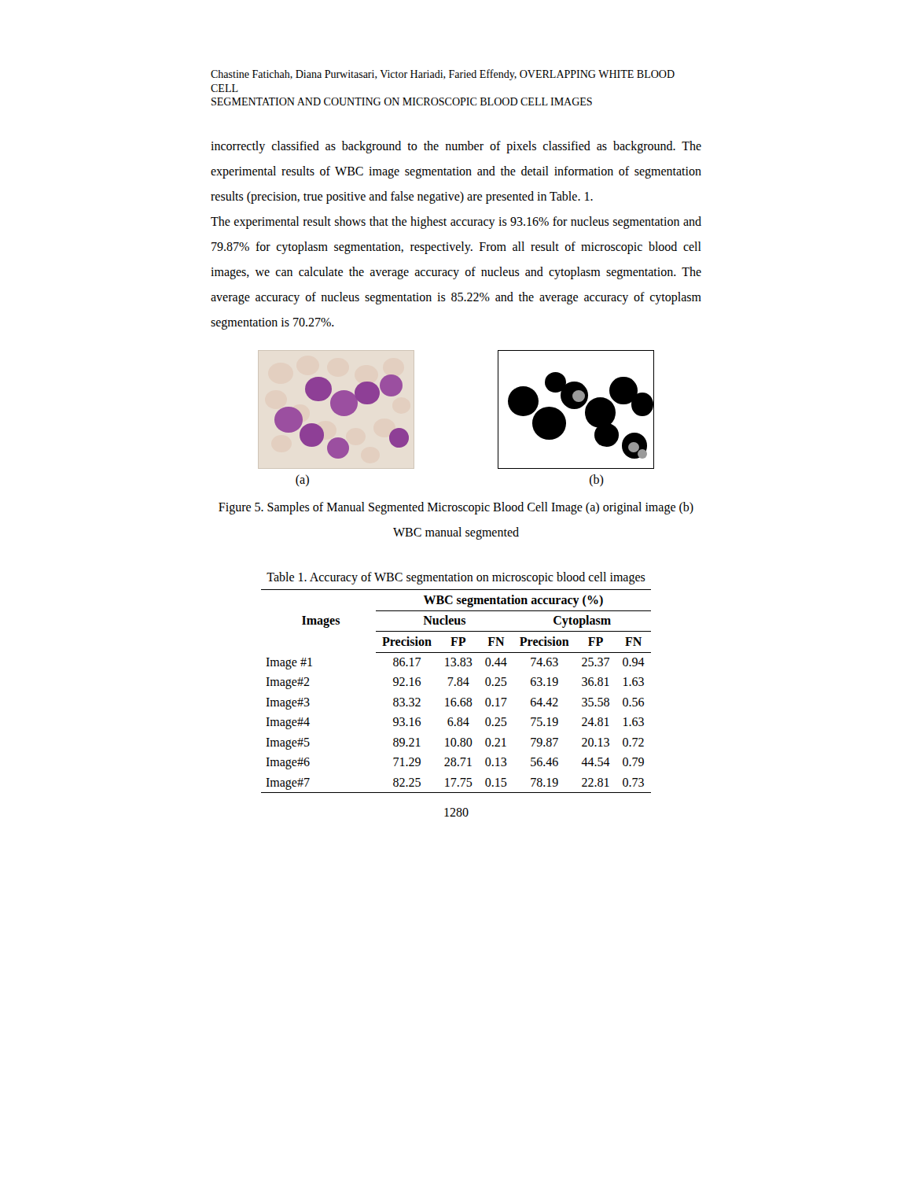Chastine Fatichah, Diana Purwitasari, Victor Hariadi, Faried Effendy, OVERLAPPING WHITE BLOOD CELL
SEGMENTATION AND COUNTING ON MICROSCOPIC BLOOD CELL IMAGES
incorrectly classified as background to the number of pixels classified as background. The experimental results of WBC image segmentation and the detail information of segmentation results (precision, true positive and false negative) are presented in Table. 1.
The experimental result shows that the highest accuracy is 93.16% for nucleus segmentation and 79.87% for cytoplasm segmentation, respectively. From all result of microscopic blood cell images, we can calculate the average accuracy of nucleus and cytoplasm segmentation. The average accuracy of nucleus segmentation is 85.22% and the average accuracy of cytoplasm segmentation is 70.27%.
(a)
(b)
Figure 5. Samples of Manual Segmented Microscopic Blood Cell Image (a) original image (b)
WBC manual segmented
Table 1. Accuracy of WBC segmentation on microscopic blood cell images
| Images | WBC segmentation accuracy (%) |
| --- | --- |
| Nucleus | Cytoplasm |
| Precision | FP | FN | Precision | FP | FN |
| Image #1 | 86.17 | 13.83 | 0.44 | 74.63 | 25.37 | 0.94 |
| Image#2 | 92.16 | 7.84 | 0.25 | 63.19 | 36.81 | 1.63 |
| Image#3 | 83.32 | 16.68 | 0.17 | 64.42 | 35.58 | 0.56 |
| Image#4 | 93.16 | 6.84 | 0.25 | 75.19 | 24.81 | 1.63 |
| Image#5 | 89.21 | 10.80 | 0.21 | 79.87 | 20.13 | 0.72 |
| Image#6 | 71.29 | 28.71 | 0.13 | 56.46 | 44.54 | 0.79 |
| Image#7 | 82.25 | 17.75 | 0.15 | 78.19 | 22.81 | 0.73 |
1280